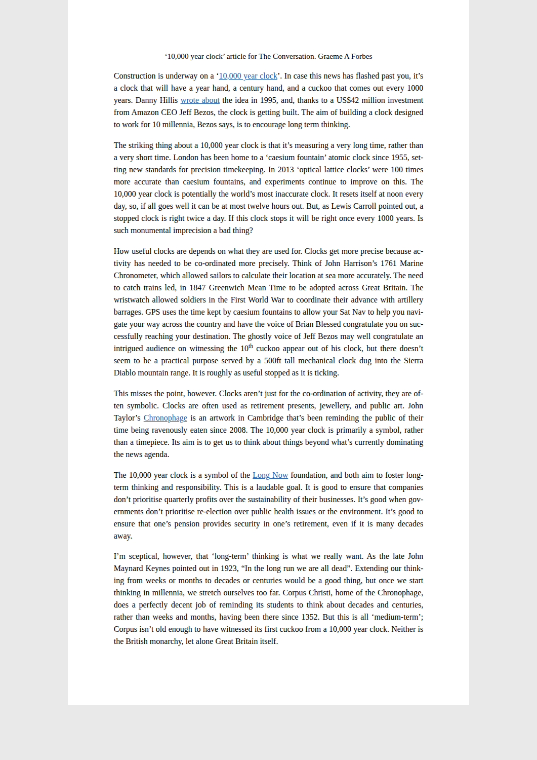‘10,000 year clock’ article for The Conversation. Graeme A Forbes
Construction is underway on a ‘10,000 year clock’. In case this news has flashed past you, it’s a clock that will have a year hand, a century hand, and a cuckoo that comes out every 1000 years. Danny Hillis wrote about the idea in 1995, and, thanks to a US$42 million investment from Amazon CEO Jeff Bezos, the clock is getting built. The aim of building a clock designed to work for 10 millennia, Bezos says, is to encourage long term thinking.
The striking thing about a 10,000 year clock is that it’s measuring a very long time, rather than a very short time. London has been home to a ‘caesium fountain’ atomic clock since 1955, setting new standards for precision timekeeping. In 2013 ‘optical lattice clocks’ were 100 times more accurate than caesium fountains, and experiments continue to improve on this. The 10,000 year clock is potentially the world’s most inaccurate clock. It resets itself at noon every day, so, if all goes well it can be at most twelve hours out. But, as Lewis Carroll pointed out, a stopped clock is right twice a day. If this clock stops it will be right once every 1000 years. Is such monumental imprecision a bad thing?
How useful clocks are depends on what they are used for. Clocks get more precise because activity has needed to be co-ordinated more precisely. Think of John Harrison’s 1761 Marine Chronometer, which allowed sailors to calculate their location at sea more accurately. The need to catch trains led, in 1847 Greenwich Mean Time to be adopted across Great Britain. The wristwatch allowed soldiers in the First World War to coordinate their advance with artillery barrages. GPS uses the time kept by caesium fountains to allow your Sat Nav to help you navigate your way across the country and have the voice of Brian Blessed congratulate you on successfully reaching your destination. The ghostly voice of Jeff Bezos may well congratulate an intrigued audience on witnessing the 10th cuckoo appear out of his clock, but there doesn’t seem to be a practical purpose served by a 500ft tall mechanical clock dug into the Sierra Diablo mountain range. It is roughly as useful stopped as it is ticking.
This misses the point, however. Clocks aren’t just for the co-ordination of activity, they are often symbolic. Clocks are often used as retirement presents, jewellery, and public art. John Taylor’s Chronophage is an artwork in Cambridge that’s been reminding the public of their time being ravenously eaten since 2008. The 10,000 year clock is primarily a symbol, rather than a timepiece. Its aim is to get us to think about things beyond what’s currently dominating the news agenda.
The 10,000 year clock is a symbol of the Long Now foundation, and both aim to foster long-term thinking and responsibility. This is a laudable goal. It is good to ensure that companies don’t prioritise quarterly profits over the sustainability of their businesses. It’s good when governments don’t prioritise re-election over public health issues or the environment. It’s good to ensure that one’s pension provides security in one’s retirement, even if it is many decades away.
I’m sceptical, however, that ‘long-term’ thinking is what we really want. As the late John Maynard Keynes pointed out in 1923, “In the long run we are all dead”. Extending our thinking from weeks or months to decades or centuries would be a good thing, but once we start thinking in millennia, we stretch ourselves too far. Corpus Christi, home of the Chronophage, does a perfectly decent job of reminding its students to think about decades and centuries, rather than weeks and months, having been there since 1352. But this is all ‘medium-term’; Corpus isn’t old enough to have witnessed its first cuckoo from a 10,000 year clock. Neither is the British monarchy, let alone Great Britain itself.